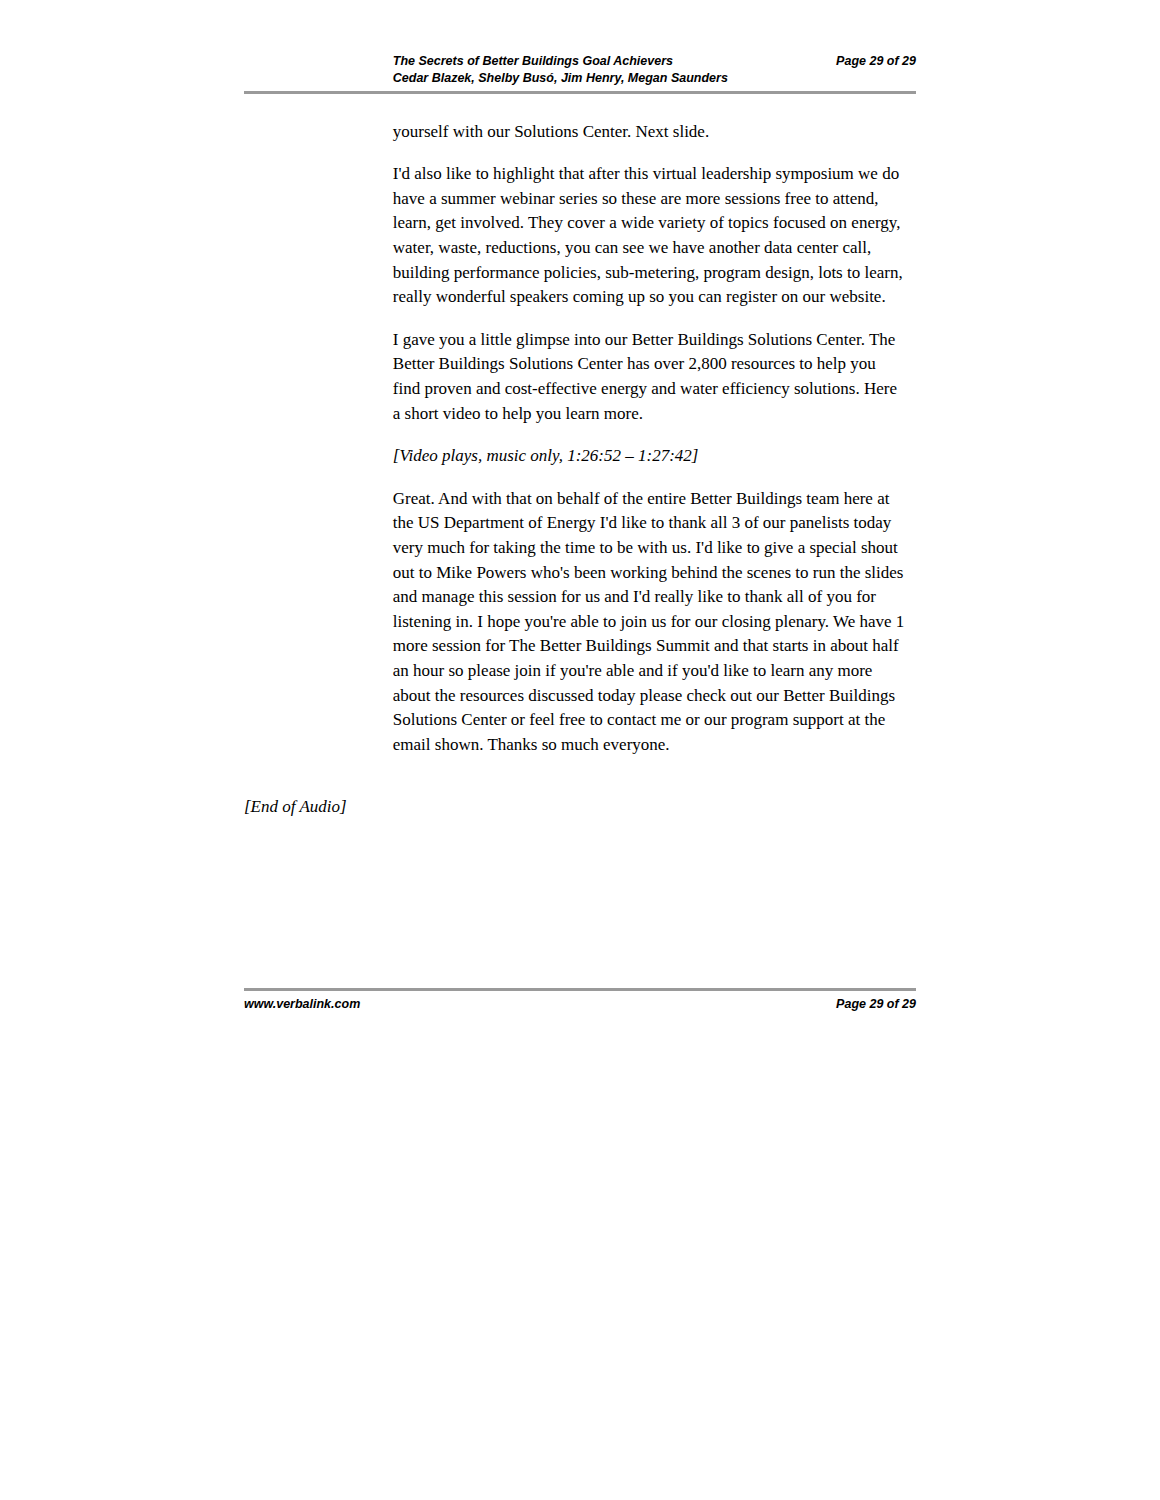The Secrets of Better Buildings Goal Achievers
Cedar Blazek, Shelby Busó, Jim Henry, Megan Saunders
Page 29 of 29
yourself with our Solutions Center. Next slide.
I'd also like to highlight that after this virtual leadership symposium we do have a summer webinar series so these are more sessions free to attend, learn, get involved. They cover a wide variety of topics focused on energy, water, waste, reductions, you can see we have another data center call, building performance policies, sub-metering, program design, lots to learn, really wonderful speakers coming up so you can register on our website.
I gave you a little glimpse into our Better Buildings Solutions Center. The Better Buildings Solutions Center has over 2,800 resources to help you find proven and cost-effective energy and water efficiency solutions. Here a short video to help you learn more.
[Video plays, music only, 1:26:52 – 1:27:42]
Great. And with that on behalf of the entire Better Buildings team here at the US Department of Energy I'd like to thank all 3 of our panelists today very much for taking the time to be with us. I'd like to give a special shout out to Mike Powers who's been working behind the scenes to run the slides and manage this session for us and I'd really like to thank all of you for listening in. I hope you're able to join us for our closing plenary. We have 1 more session for The Better Buildings Summit and that starts in about half an hour so please join if you're able and if you'd like to learn any more about the resources discussed today please check out our Better Buildings Solutions Center or feel free to contact me or our program support at the email shown. Thanks so much everyone.
[End of Audio]
www.verbalink.com Page 29 of 29